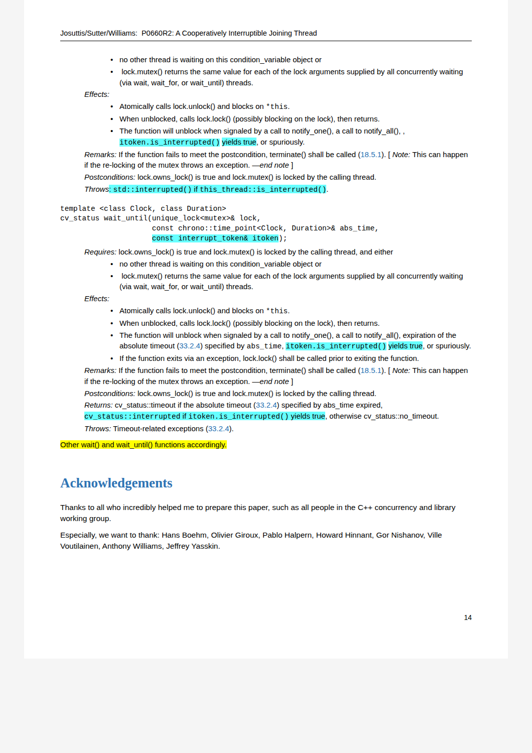Josuttis/Sutter/Williams: P0660R2: A Cooperatively Interruptible Joining Thread
no other thread is waiting on this condition_variable object or
lock.mutex() returns the same value for each of the lock arguments supplied by all concurrently waiting (via wait, wait_for, or wait_until) threads.
Effects:
Atomically calls lock.unlock() and blocks on *this.
When unblocked, calls lock.lock() (possibly blocking on the lock), then returns.
The function will unblock when signaled by a call to notify_one(), a call to notify_all(), ,
itoken.is_interrupted() yields true, or spuriously.
Remarks: If the function fails to meet the postcondition, terminate() shall be called (18.5.1). [ Note: This can happen if the re-locking of the mutex throws an exception. —end note ]
Postconditions: lock.owns_lock() is true and lock.mutex() is locked by the calling thread.
Throws: std::interrupted() if this_thread::is_interrupted().
template <class Clock, class Duration>
cv_status wait_until(unique_lock<mutex>& lock,
                     const chrono::time_point<Clock, Duration>& abs_time,
                     const interrupt_token& itoken);
Requires: lock.owns_lock() is true and lock.mutex() is locked by the calling thread, and either
no other thread is waiting on this condition_variable object or
lock.mutex() returns the same value for each of the lock arguments supplied by all concurrently waiting (via wait, wait_for, or wait_until) threads.
Effects:
Atomically calls lock.unlock() and blocks on *this.
When unblocked, calls lock.lock() (possibly blocking on the lock), then returns.
The function will unblock when signaled by a call to notify_one(), a call to notify_all(), expiration of the absolute timeout (33.2.4) specified by abs_time, itoken.is_interrupted() yields true, or spuriously.
If the function exits via an exception, lock.lock() shall be called prior to exiting the function.
Remarks: If the function fails to meet the postcondition, terminate() shall be called (18.5.1). [ Note: This can happen if the re-locking of the mutex throws an exception. —end note ]
Postconditions: lock.owns_lock() is true and lock.mutex() is locked by the calling thread.
Returns: cv_status::timeout if the absolute timeout (33.2.4) specified by abs_time expired,
cv_status::interrupted if itoken.is_interrupted() yields true, otherwise cv_status::no_timeout.
Throws: Timeout-related exceptions (33.2.4).
Other wait() and wait_until() functions accordingly.
Acknowledgements
Thanks to all who incredibly helped me to prepare this paper, such as all people in the C++ concurrency and library working group.
Especially, we want to thank: Hans Boehm, Olivier Giroux, Pablo Halpern, Howard Hinnant, Gor Nishanov, Ville Voutilainen, Anthony Williams, Jeffrey Yasskin.
14